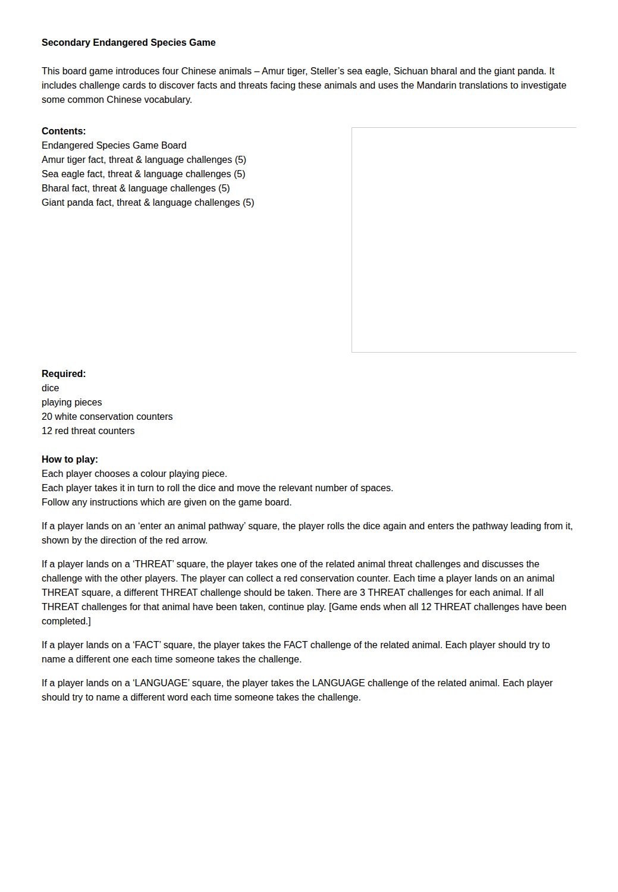Secondary Endangered Species Game
This board game introduces four Chinese animals – Amur tiger, Steller’s sea eagle, Sichuan bharal and the giant panda. It includes challenge cards to discover facts and threats facing these animals and uses the Mandarin translations to investigate some common Chinese vocabulary.
Contents:
Endangered Species Game Board
Amur tiger fact, threat & language challenges (5)
Sea eagle fact, threat & language challenges (5)
Bharal fact, threat & language challenges (5)
Giant panda fact, threat & language challenges (5)
Required:
dice
playing pieces
20 white conservation counters
12 red threat counters
How to play:
Each player chooses a colour playing piece.
Each player takes it in turn to roll the dice and move the relevant number of spaces.
Follow any instructions which are given on the game board.
If a player lands on an ‘enter an animal pathway’ square, the player rolls the dice again and enters the pathway leading from it, shown by the direction of the red arrow.
If a player lands on a ‘THREAT’ square, the player takes one of the related animal threat challenges and discusses the challenge with the other players. The player can collect a red conservation counter. Each time a player lands on an animal THREAT square, a different THREAT challenge should be taken. There are 3 THREAT challenges for each animal. If all THREAT challenges for that animal have been taken, continue play. [Game ends when all 12 THREAT challenges have been completed.]
If a player lands on a ‘FACT’ square, the player takes the FACT challenge of the related animal. Each player should try to name a different one each time someone takes the challenge.
If a player lands on a ‘LANGUAGE’ square, the player takes the LANGUAGE challenge of the related animal. Each player should try to name a different word each time someone takes the challenge.